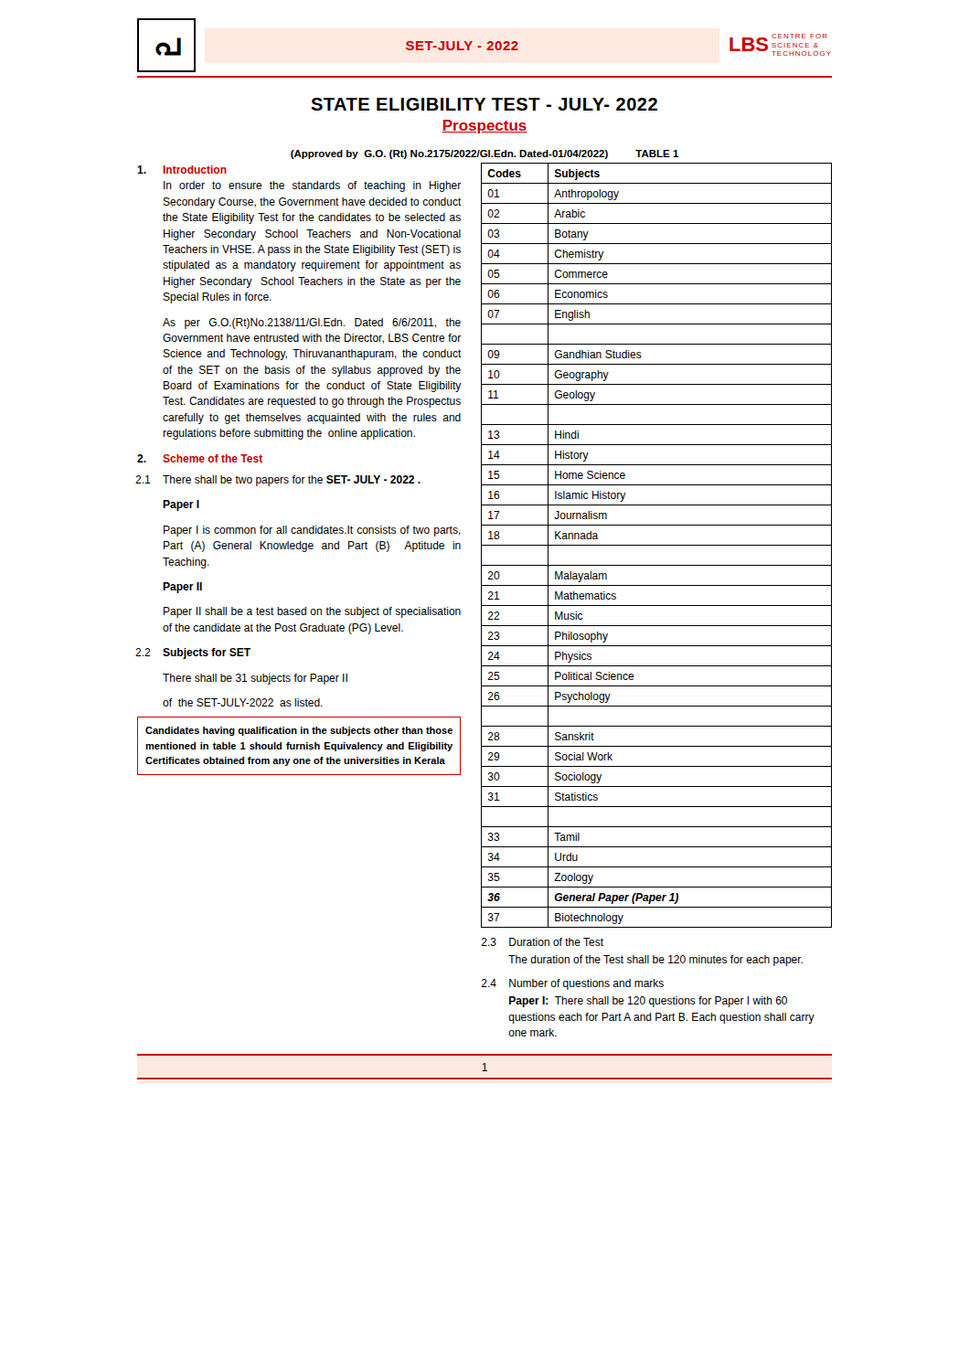പ
SET-JULY - 2022
LBS CENTRE FOR
SCIENCE &
TECHNOLOGY
STATE ELIGIBILITY TEST - JULY- 2022
Prospectus
(Approved by G.O. (Rt) No.2175/2022/Gl.Edn. Dated-01/04/2022)TABLE 1
1. Introduction
In order to ensure the standards of teaching in Higher Secondary Course, the Government have decided to conduct the State Eligibility Test for the candidates to be selected as Higher Secondary School Teachers and Non-Vocational Teachers in VHSE. A pass in the State Eligibility Test (SET) is stipulated as a mandatory requirement for appointment as Higher Secondary School Teachers in the State as per the Special Rules in force.
As per G.O.(Rt)No.2138/11/Gl.Edn. Dated 6/6/2011, the Government have entrusted with the Director, LBS Centre for Science and Technology, Thiruvananthapuram, the conduct of the SET on the basis of the syllabus approved by the Board of Examinations for the conduct of State Eligibility Test. Candidates are requested to go through the Prospectus carefully to get themselves acquainted with the rules and regulations before submitting the online application.
2. Scheme of the Test
2.1 There shall be two papers for the SET- JULY - 2022 .
Paper I
Paper I is common for all candidates.It consists of two parts, Part (A) General Knowledge and Part (B) Aptitude in Teaching.
Paper II
Paper II shall be a test based on the subject of specialisation of the candidate at the Post Graduate (PG) Level.
2.2 Subjects for SET
There shall be 31 subjects for Paper II
of the SET-JULY-2022 as listed.
Candidates having qualification in the subjects other than those mentioned in table 1 should furnish Equivalency and Eligibility Certificates obtained from any one of the universities in Kerala
| Codes | Subjects |
| --- | --- |
| 01 | Anthropology |
| 02 | Arabic |
| 03 | Botany |
| 04 | Chemistry |
| 05 | Commerce |
| 06 | Economics |
| 07 | English |
| 09 | Gandhian Studies |
| 10 | Geography |
| 11 | Geology |
| 13 | Hindi |
| 14 | History |
| 15 | Home Science |
| 16 | Islamic History |
| 17 | Journalism |
| 18 | Kannada |
| 20 | Malayalam |
| 21 | Mathematics |
| 22 | Music |
| 23 | Philosophy |
| 24 | Physics |
| 25 | Political Science |
| 26 | Psychology |
| 28 | Sanskrit |
| 29 | Social Work |
| 30 | Sociology |
| 31 | Statistics |
| 33 | Tamil |
| 34 | Urdu |
| 35 | Zoology |
| 36 | General Paper (Paper 1) |
| 37 | Biotechnology |
2.3 Duration of the Test
The duration of the Test shall be 120 minutes for each paper.
2.4 Number of questions and marks
Paper I: There shall be 120 questions for Paper I with 60 questions each for Part A and Part B. Each question shall carry one mark.
1